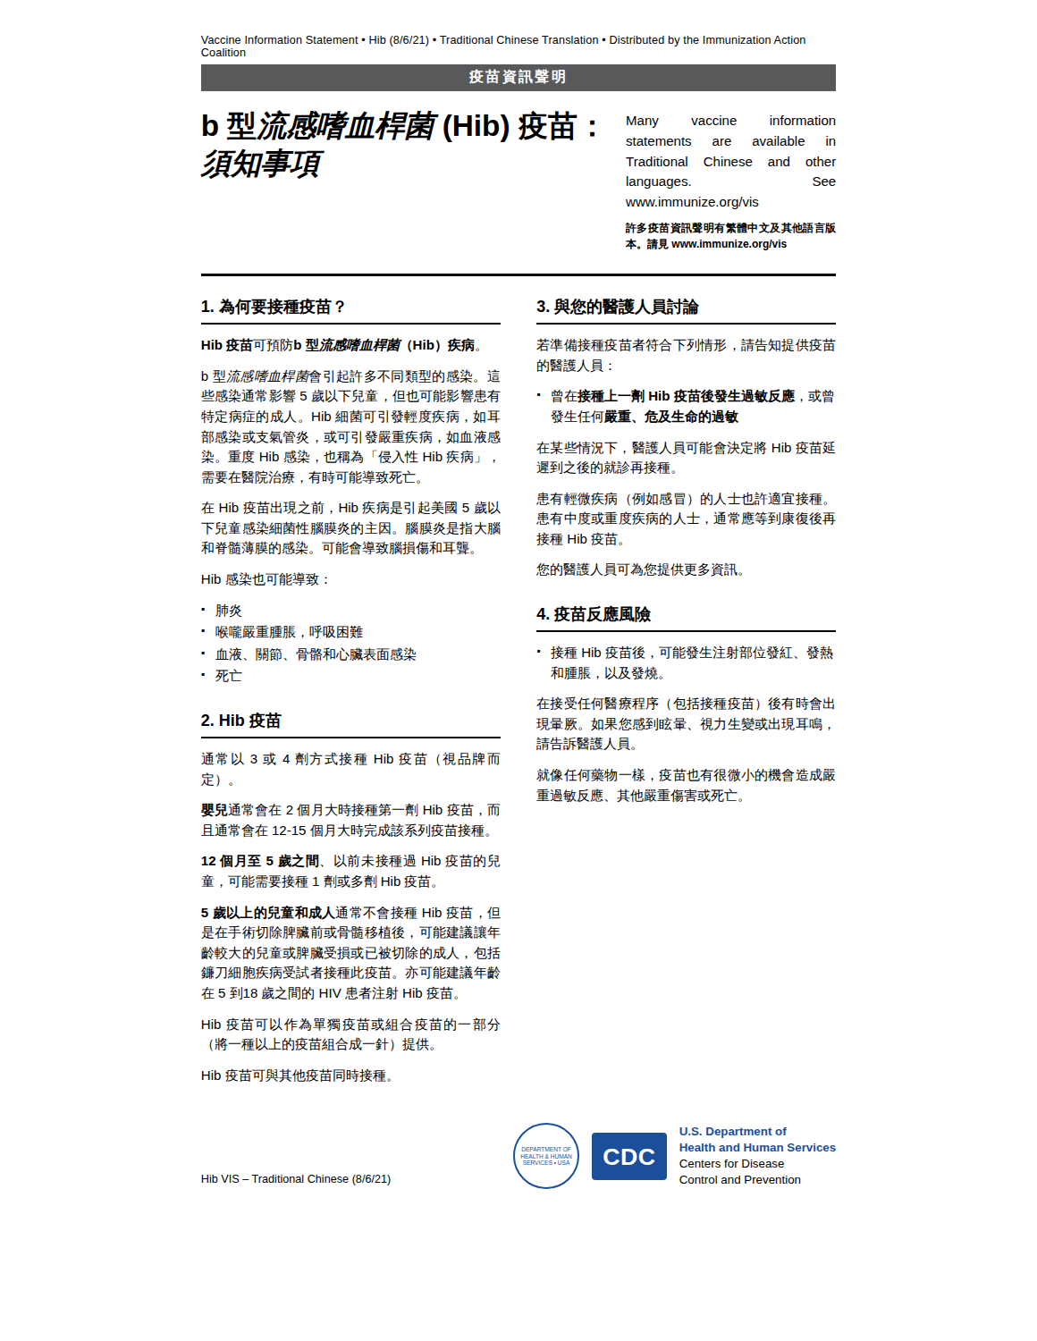Vaccine Information Statement • Hib (8/6/21) • Traditional Chinese Translation • Distributed by the Immunization Action Coalition
疫苗資訊聲明
b 型流感嗜血桿菌 (Hib) 疫苗：須知事項
Many vaccine information statements are available in Traditional Chinese and other languages. See www.immunize.org/vis
許多疫苗資訊聲明有繁體中文及其他語言版本。請見 www.immunize.org/vis
1. 為何要接種疫苗？
Hib 疫苗可預防b 型流感嗜血桿菌（Hib）疾病。
b 型流感嗜血桿菌會引起許多不同類型的感染。這些感染通常影響 5 歲以下兒童，但也可能影響患有特定病症的成人。Hib 細菌可引發輕度疾病，如耳部感染或支氣管炎，或可引發嚴重疾病，如血液感染。重度 Hib 感染，也稱為「侵入性 Hib 疾病」，需要在醫院治療，有時可能導致死亡。
在 Hib 疫苗出現之前，Hib 疾病是引起美國 5 歲以下兒童感染細菌性腦膜炎的主因。腦膜炎是指大腦和脊髓薄膜的感染。可能會導致腦損傷和耳聾。
Hib 感染也可能導致：
肺炎
喉嚨嚴重腫脹，呼吸困難
血液、關節、骨骼和心臟表面感染
死亡
2. Hib 疫苗
通常以 3 或 4 劑方式接種 Hib 疫苗（視品牌而定）。
嬰兒通常會在 2 個月大時接種第一劑 Hib 疫苗，而且通常會在 12-15 個月大時完成該系列疫苗接種。
12 個月至 5 歲之間、以前未接種過 Hib 疫苗的兒童，可能需要接種 1 劑或多劑 Hib 疫苗。
5 歲以上的兒童和成人通常不會接種 Hib 疫苗，但是在手術切除脾臟前或骨髓移植後，可能建議讓年齡較大的兒童或脾臟受損或已被切除的成人，包括鐮刀細胞疾病受試者接種此疫苗。亦可能建議年齡在 5 到18 歲之間的 HIV 患者注射 Hib 疫苗。
Hib 疫苗可以作為單獨疫苗或組合疫苗的一部分（將一種以上的疫苗組合成一針）提供。
Hib 疫苗可與其他疫苗同時接種。
3. 與您的醫護人員討論
若準備接種疫苗者符合下列情形，請告知提供疫苗的醫護人員：
曾在接種上一劑 Hib 疫苗後發生過敏反應，或曾發生任何嚴重、危及生命的過敏
在某些情況下，醫護人員可能會決定將 Hib 疫苗延遲到之後的就診再接種。
患有輕微疾病（例如感冒）的人士也許適宜接種。患有中度或重度疾病的人士，通常應等到康復後再接種 Hib 疫苗。
您的醫護人員可為您提供更多資訊。
4. 疫苗反應風險
接種 Hib 疫苗後，可能發生注射部位發紅、發熱和腫脹，以及發燒。
在接受任何醫療程序（包括接種疫苗）後有時會出現暈厥。如果您感到眩暈、視力生變或出現耳鳴，請告訴醫護人員。
就像任何藥物一樣，疫苗也有很微小的機會造成嚴重過敏反應、其他嚴重傷害或死亡。
Hib VIS – Traditional Chinese (8/6/21)
DEPARTMENT OF HEALTH & HUMAN SERVICES • USA
CDC
U.S. Department of
Health and Human Services
Centers for Disease
Control and Prevention